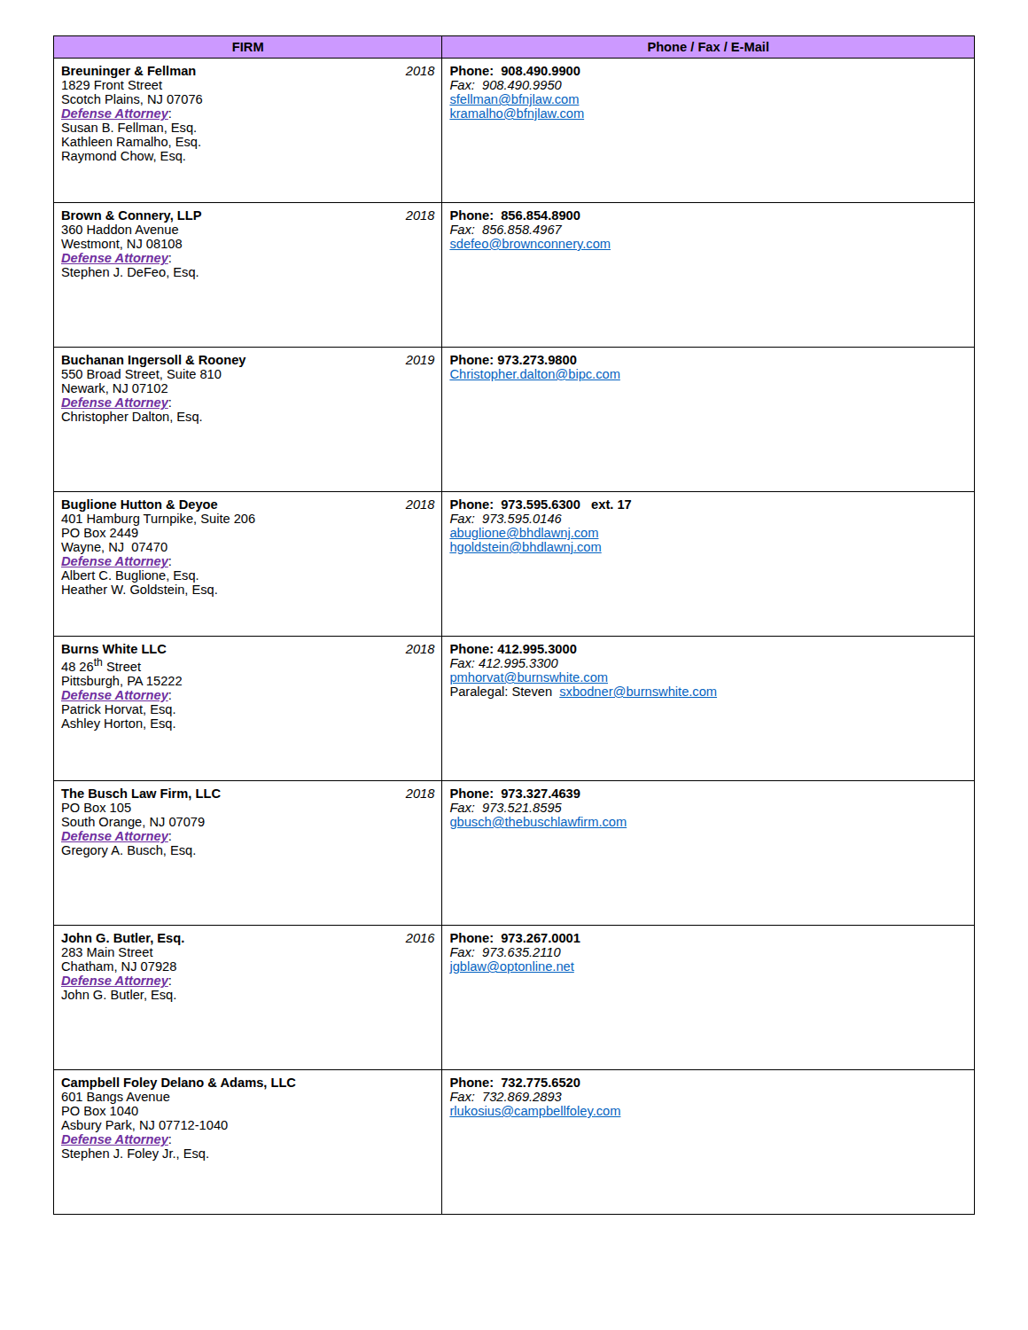| FIRM | Phone / Fax / E-Mail |
| --- | --- |
| Breuninger & Fellman 2018 1829 Front Street Scotch Plains, NJ 07076 Defense Attorney : Susan B. Fellman, Esq. Kathleen Ramalho, Esq. Raymond Chow, Esq. | Phone: 908.490.9900 Fax: 908.490.9950 sfellman@bfnjlaw.com kramalho@bfnjlaw.com |
| Brown & Connery, LLP 2018 360 Haddon Avenue Westmont, NJ 08108 Defense Attorney : Stephen J. DeFeo, Esq. | Phone: 856.854.8900 Fax: 856.858.4967 sdefeo@brownconnery.com |
| Buchanan Ingersoll & Rooney 2019 550 Broad Street, Suite 810 Newark, NJ 07102 Defense Attorney : Christopher Dalton, Esq. | Phone: 973.273.9800 Christopher.dalton@bipc.com |
| Buglione Hutton & Deyoe 2018 401 Hamburg Turnpike, Suite 206 PO Box 2449 Wayne, NJ 07470 Defense Attorney : Albert C. Buglione, Esq. Heather W. Goldstein, Esq. | Phone: 973.595.6300 ext. 17 Fax: 973.595.0146 abuglione@bhdlawnj.com hgoldstein@bhdlawnj.com |
| Burns White LLC 2018 48 26 th Street Pittsburgh, PA 15222 Defense Attorney : Patrick Horvat, Esq. Ashley Horton, Esq. | Phone: 412.995.3000 Fax: 412.995.3300 pmhorvat@burnswhite.com Paralegal: Steven sxbodner@burnswhite.com |
| The Busch Law Firm, LLC 2018 PO Box 105 South Orange, NJ 07079 Defense Attorney : Gregory A. Busch, Esq. | Phone: 973.327.4639 Fax: 973.521.8595 gbusch@thebuschlawfirm.com |
| John G. Butler, Esq. 2016 283 Main Street Chatham, NJ 07928 Defense Attorney : John G. Butler, Esq. | Phone: 973.267.0001 Fax: 973.635.2110 jgblaw@optonline.net |
| Campbell Foley Delano & Adams, LLC 601 Bangs Avenue PO Box 1040 Asbury Park, NJ 07712-1040 Defense Attorney : Stephen J. Foley Jr., Esq. | Phone: 732.775.6520 Fax: 732.869.2893 rlukosius@campbellfoley.com |